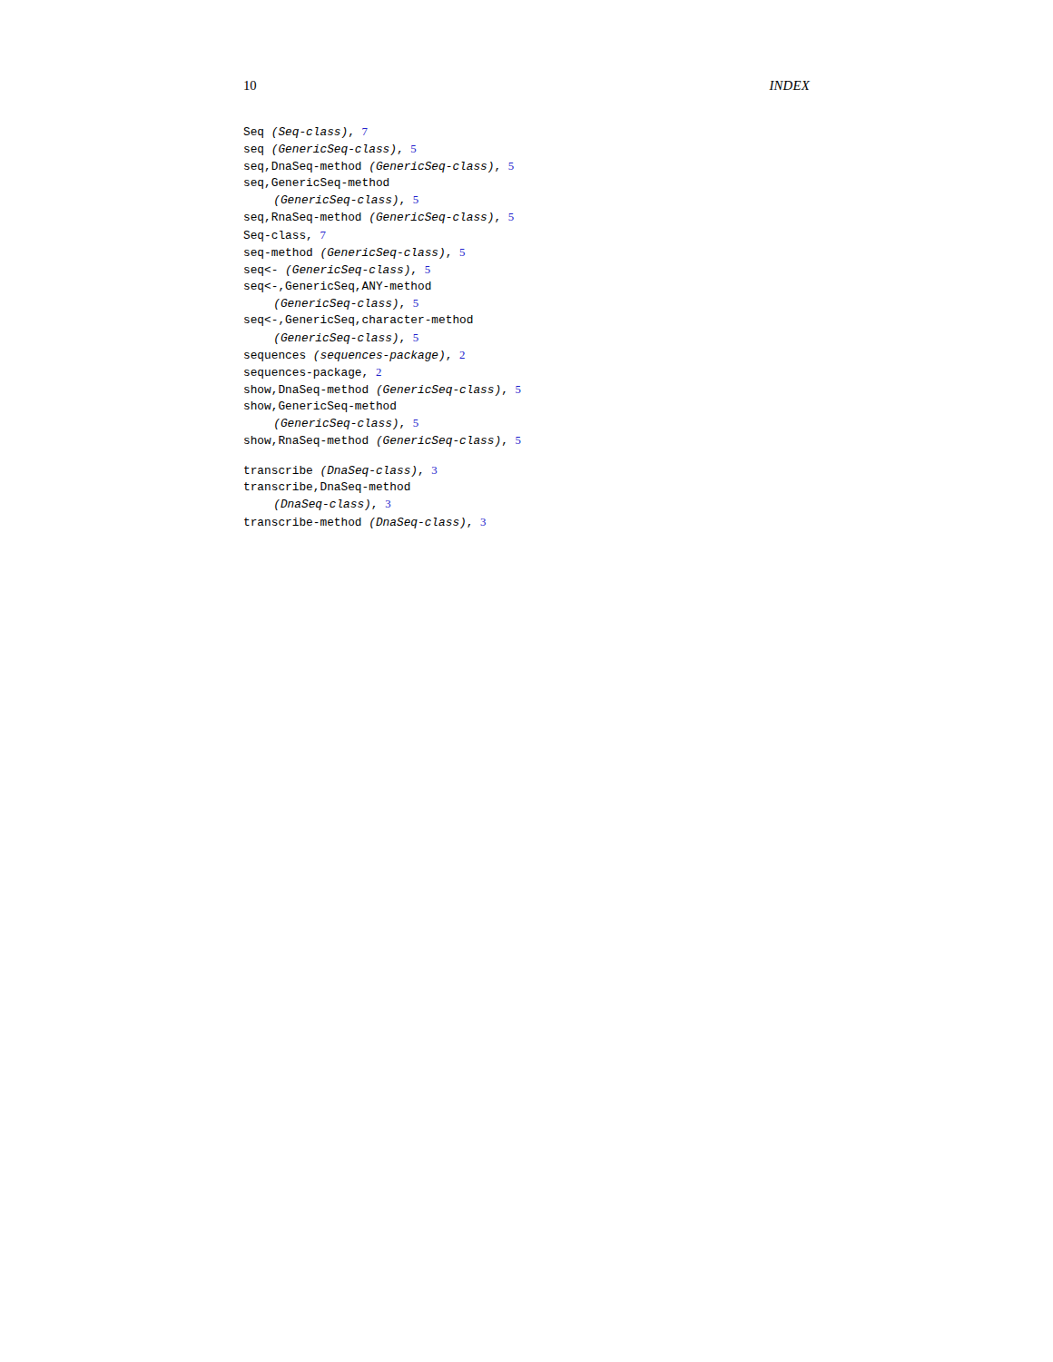10 INDEX
Seq (Seq-class), 7
seq (GenericSeq-class), 5
seq,DnaSeq-method (GenericSeq-class), 5
seq,GenericSeq-method (GenericSeq-class), 5
seq,RnaSeq-method (GenericSeq-class), 5
Seq-class, 7
seq-method (GenericSeq-class), 5
seq<- (GenericSeq-class), 5
seq<-,GenericSeq,ANY-method (GenericSeq-class), 5
seq<-,GenericSeq,character-method (GenericSeq-class), 5
sequences (sequences-package), 2
sequences-package, 2
show,DnaSeq-method (GenericSeq-class), 5
show,GenericSeq-method (GenericSeq-class), 5
show,RnaSeq-method (GenericSeq-class), 5
transcribe (DnaSeq-class), 3
transcribe,DnaSeq-method (DnaSeq-class), 3
transcribe-method (DnaSeq-class), 3